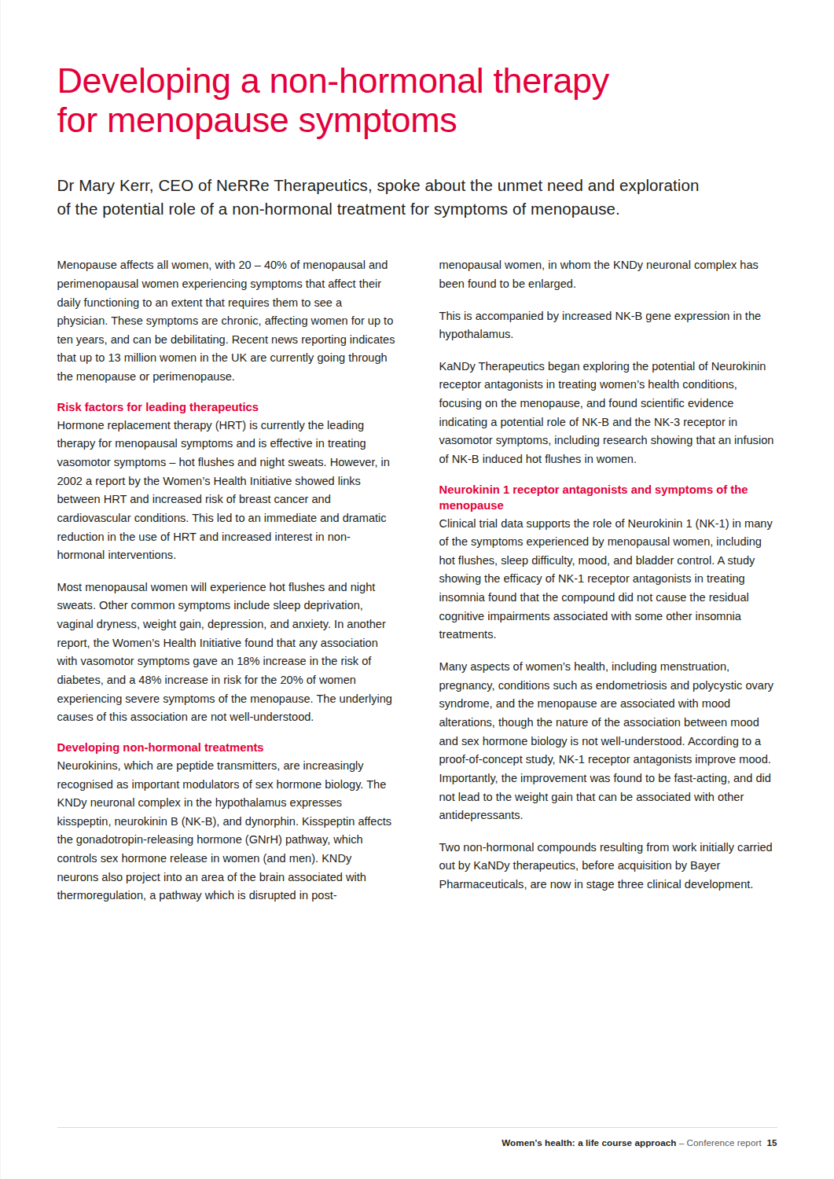Developing a non-hormonal therapy
for menopause symptoms
Dr Mary Kerr, CEO of NeRRe Therapeutics, spoke about the unmet need and exploration of the potential role of a non-hormonal treatment for symptoms of menopause.
Menopause affects all women, with 20 – 40% of menopausal and perimenopausal women experiencing symptoms that affect their daily functioning to an extent that requires them to see a physician. These symptoms are chronic, affecting women for up to ten years, and can be debilitating. Recent news reporting indicates that up to 13 million women in the UK are currently going through the menopause or perimenopause.
Risk factors for leading therapeutics
Hormone replacement therapy (HRT) is currently the leading therapy for menopausal symptoms and is effective in treating vasomotor symptoms – hot flushes and night sweats. However, in 2002 a report by the Women’s Health Initiative showed links between HRT and increased risk of breast cancer and cardiovascular conditions. This led to an immediate and dramatic reduction in the use of HRT and increased interest in non-hormonal interventions.
Most menopausal women will experience hot flushes and night sweats. Other common symptoms include sleep deprivation, vaginal dryness, weight gain, depression, and anxiety. In another report, the Women’s Health Initiative found that any association with vasomotor symptoms gave an 18% increase in the risk of diabetes, and a 48% increase in risk for the 20% of women experiencing severe symptoms of the menopause. The underlying causes of this association are not well-understood.
Developing non-hormonal treatments
Neurokinins, which are peptide transmitters, are increasingly recognised as important modulators of sex hormone biology. The KNDy neuronal complex in the hypothalamus expresses kisspeptin, neurokinin B (NK-B), and dynorphin. Kisspeptin affects the gonadotropin-releasing hormone (GNrH) pathway, which controls sex hormone release in women (and men). KNDy neurons also project into an area of the brain associated with thermoregulation, a pathway which is disrupted in post-menopausal women, in whom the KNDy neuronal complex has been found to be enlarged.
This is accompanied by increased NK-B gene expression in the hypothalamus.
KaNDy Therapeutics began exploring the potential of Neurokinin receptor antagonists in treating women’s health conditions, focusing on the menopause, and found scientific evidence indicating a potential role of NK-B and the NK-3 receptor in vasomotor symptoms, including research showing that an infusion of NK-B induced hot flushes in women.
Neurokinin 1 receptor antagonists and symptoms of the menopause
Clinical trial data supports the role of Neurokinin 1 (NK-1) in many of the symptoms experienced by menopausal women, including hot flushes, sleep difficulty, mood, and bladder control. A study showing the efficacy of NK-1 receptor antagonists in treating insomnia found that the compound did not cause the residual cognitive impairments associated with some other insomnia treatments.
Many aspects of women’s health, including menstruation, pregnancy, conditions such as endometriosis and polycystic ovary syndrome, and the menopause are associated with mood alterations, though the nature of the association between mood and sex hormone biology is not well-understood. According to a proof-of-concept study, NK-1 receptor antagonists improve mood. Importantly, the improvement was found to be fast-acting, and did not lead to the weight gain that can be associated with other antidepressants.
Two non-hormonal compounds resulting from work initially carried out by KaNDy therapeutics, before acquisition by Bayer Pharmaceuticals, are now in stage three clinical development.
Women’s health: a life course approach – Conference report 15